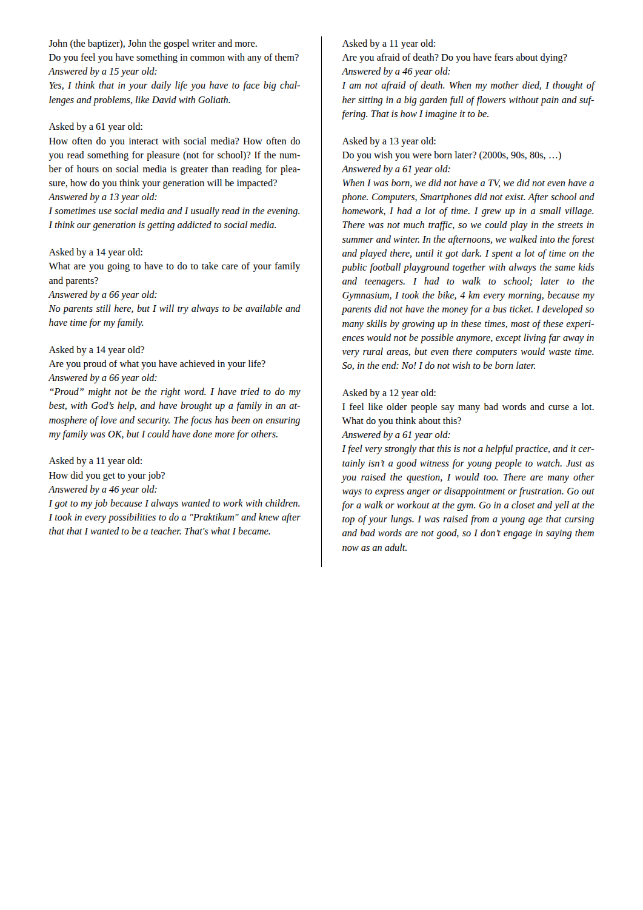John (the baptizer), John the gospel writer and more.
Do you feel you have something in common with any of them?
Answered by a 15 year old:
Yes, I think that in your daily life you have to face big challenges and problems, like David with Goliath.
Asked by a 61 year old:
How often do you interact with social media? How often do you read something for pleasure (not for school)? If the number of hours on social media is greater than reading for pleasure, how do you think your generation will be impacted?
Answered by a 13 year old:
I sometimes use social media and I usually read in the evening. I think our generation is getting addicted to social media.
Asked by a 14 year old:
What are you going to have to do to take care of your family and parents?
Answered by a 66 year old:
No parents still here, but I will try always to be available and have time for my family.
Asked by a 14 year old?
Are you proud of what you have achieved in your life?
Answered by a 66 year old:
“Proud” might not be the right word. I have tried to do my best, with God’s help, and have brought up a family in an atmosphere of love and security. The focus has been on ensuring my family was OK, but I could have done more for others.
Asked by a 11 year old:
How did you get to your job?
Answered by a 46 year old:
I got to my job because I always wanted to work with children. I took in every possibilities to do a "Praktikum" and knew after that that I wanted to be a teacher. That's what I became.
Asked by a 11 year old:
Are you afraid of death? Do you have fears about dying?
Answered by a 46 year old:
I am not afraid of death. When my mother died, I thought of her sitting in a big garden full of flowers without pain and suffering. That is how I imagine it to be.
Asked by a 13 year old:
Do you wish you were born later? (2000s, 90s, 80s, …)
Answered by a 61 year old:
When I was born, we did not have a TV, we did not even have a phone. Computers, Smartphones did not exist. After school and homework, I had a lot of time. I grew up in a small village. There was not much traffic, so we could play in the streets in summer and winter. In the afternoons, we walked into the forest and played there, until it got dark. I spent a lot of time on the public football playground together with always the same kids and teenagers. I had to walk to school; later to the Gymnasium, I took the bike, 4 km every morning, because my parents did not have the money for a bus ticket. I developed so many skills by growing up in these times, most of these experiences would not be possible anymore, except living far away in very rural areas, but even there computers would waste time. So, in the end: No! I do not wish to be born later.
Asked by a 12 year old:
I feel like older people say many bad words and curse a lot. What do you think about this?
Answered by a 61 year old:
I feel very strongly that this is not a helpful practice, and it certainly isn’t a good witness for young people to watch. Just as you raised the question, I would too. There are many other ways to express anger or disappointment or frustration. Go out for a walk or workout at the gym. Go in a closet and yell at the top of your lungs. I was raised from a young age that cursing and bad words are not good, so I don’t engage in saying them now as an adult.